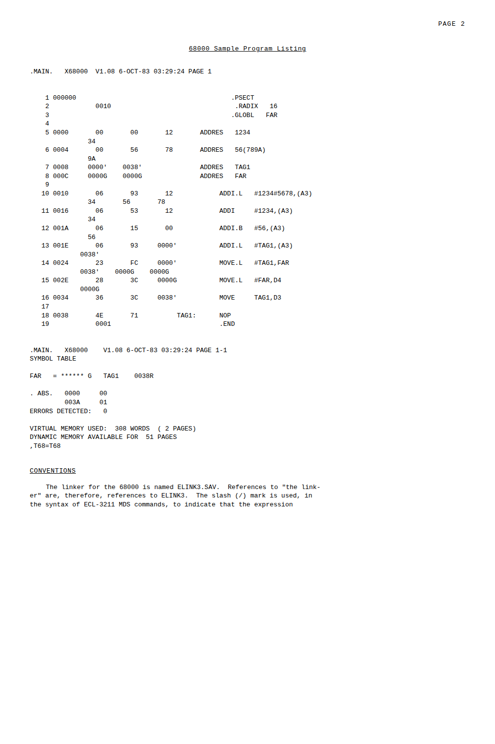PAGE 2
68000 Sample Program Listing
.MAIN.   X68000  V1.08 6-OCT-83 03:29:24 PAGE 1


    1 000000                                        .PSECT
    2            0010                                .RADIX   16
    3                                               .GLOBL   FAR
    4
    5 0000       00       00       12       ADDRES   1234
               34
    6 0004       00       56       78       ADDRES   56(789A)
               9A
    7 0008     0000'    0038'               ADDRES   TAG1
    8 000C     0000G    0000G               ADDRES   FAR
    9
   10 0010       06       93       12            ADDI.L   #1234#5678,(A3)
               34       56       78
   11 0016       06       53       12            ADDI     #1234,(A3)
               34
   12 001A       06       15       00            ADDI.B   #56,(A3)
               56
   13 001E       06       93     0000'           ADDI.L   #TAG1,(A3)
             0038'
   14 0024       23       FC     0000'           MOVE.L   #TAG1,FAR
             0038'    0000G    0000G
   15 002E       28       3C     0000G           MOVE.L   #FAR,D4
             0000G
   16 0034       36       3C     0038'           MOVE     TAG1,D3
   17
   18 0038       4E       71          TAG1:      NOP
   19            0001                            .END


.MAIN.   X68000    V1.08 6-OCT-83 03:29:24 PAGE 1-1
SYMBOL TABLE

FAR   = ****** G   TAG1    0038R

. ABS.   0000     00
         003A     01
ERRORS DETECTED:   0

VIRTUAL MEMORY USED:  308 WORDS  ( 2 PAGES)
DYNAMIC MEMORY AVAILABLE FOR  51 PAGES
,T68=T68
CONVENTIONS
The linker for the 68000 is named ELINK3.SAV. References to "the link-
er" are, therefore, references to ELINK3. The slash (/) mark is used, in
the syntax of ECL-3211 MDS commands, to indicate that the expression